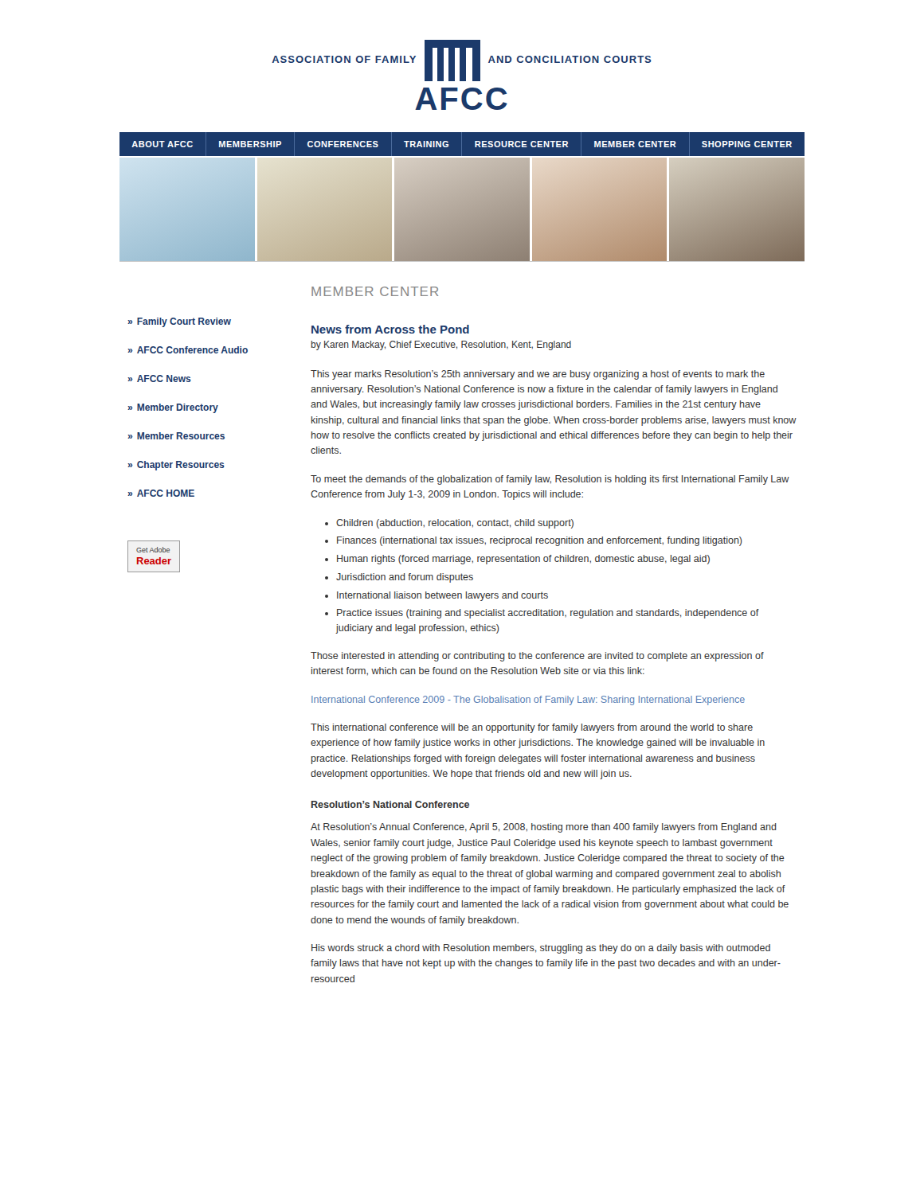ASSOCIATION OF FAMILY AND CONCILIATION COURTS
AFCC
About AFCC
Membership
Conferences
Training
Resource Center
Member Center
Shopping Center
»Family Court Review
»AFCC Conference Audio
»AFCC News
»Member Directory
»Member Resources
»Chapter Resources
»AFCC HOME
Get Adobe Reader
MEMBER CENTER
News from Across the Pond
by Karen Mackay, Chief Executive, Resolution, Kent, England
This year marks Resolution’s 25th anniversary and we are busy organizing a host of events to mark the anniversary. Resolution’s National Conference is now a fixture in the calendar of family lawyers in England and Wales, but increasingly family law crosses jurisdictional borders. Families in the 21st century have kinship, cultural and financial links that span the globe. When cross-border problems arise, lawyers must know how to resolve the conflicts created by jurisdictional and ethical differences before they can begin to help their clients.
To meet the demands of the globalization of family law, Resolution is holding its first International Family Law Conference from July 1-3, 2009 in London. Topics will include:
Children (abduction, relocation, contact, child support)
Finances (international tax issues, reciprocal recognition and enforcement, funding litigation)
Human rights (forced marriage, representation of children, domestic abuse, legal aid)
Jurisdiction and forum disputes
International liaison between lawyers and courts
Practice issues (training and specialist accreditation, regulation and standards, independence of judiciary and legal profession, ethics)
Those interested in attending or contributing to the conference are invited to complete an expression of interest form, which can be found on the Resolution Web site or via this link:
International Conference 2009 - The Globalisation of Family Law: Sharing International Experience
This international conference will be an opportunity for family lawyers from around the world to share experience of how family justice works in other jurisdictions. The knowledge gained will be invaluable in practice. Relationships forged with foreign delegates will foster international awareness and business development opportunities. We hope that friends old and new will join us.
Resolution’s National Conference
At Resolution’s Annual Conference, April 5, 2008, hosting more than 400 family lawyers from England and Wales, senior family court judge, Justice Paul Coleridge used his keynote speech to lambast government neglect of the growing problem of family breakdown. Justice Coleridge compared the threat to society of the breakdown of the family as equal to the threat of global warming and compared government zeal to abolish plastic bags with their indifference to the impact of family breakdown. He particularly emphasized the lack of resources for the family court and lamented the lack of a radical vision from government about what could be done to mend the wounds of family breakdown.
His words struck a chord with Resolution members, struggling as they do on a daily basis with outmoded family laws that have not kept up with the changes to family life in the past two decades and with an under-resourced